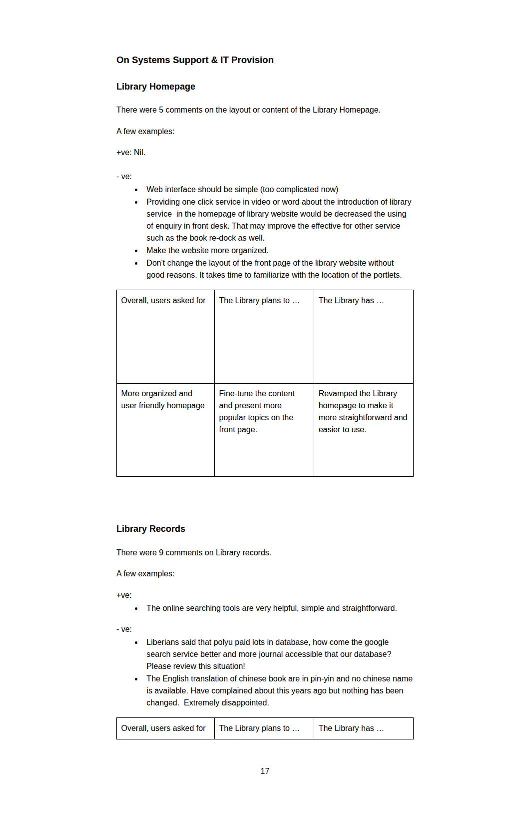On Systems Support & IT Provision
Library Homepage
There were 5 comments on the layout or content of the Library Homepage.
A few examples:
+ve: Nil.
- ve:
Web interface should be simple (too complicated now)
Providing one click service in video or word about the introduction of library service in the homepage of library website would be decreased the using of enquiry in front desk. That may improve the effective for other service such as the book re-dock as well.
Make the website more organized.
Don't change the layout of the front page of the library website without good reasons. It takes time to familiarize with the location of the portlets.
| Overall, users asked for | The Library plans to … | The Library has … |
| More organized and user friendly homepage | Fine-tune the content and present more popular topics on the front page. | Revamped the Library homepage to make it more straightforward and easier to use. |
Library Records
There were 9 comments on Library records.
A few examples:
+ve:
The online searching tools are very helpful, simple and straightforward.
- ve:
Liberians said that polyu paid lots in database, how come the google search service better and more journal accessible that our database? Please review this situation!
The English translation of chinese book are in pin-yin and no chinese name is available. Have complained about this years ago but nothing has been changed. Extremely disappointed.
| Overall, users asked for | The Library plans to … | The Library has … |
17